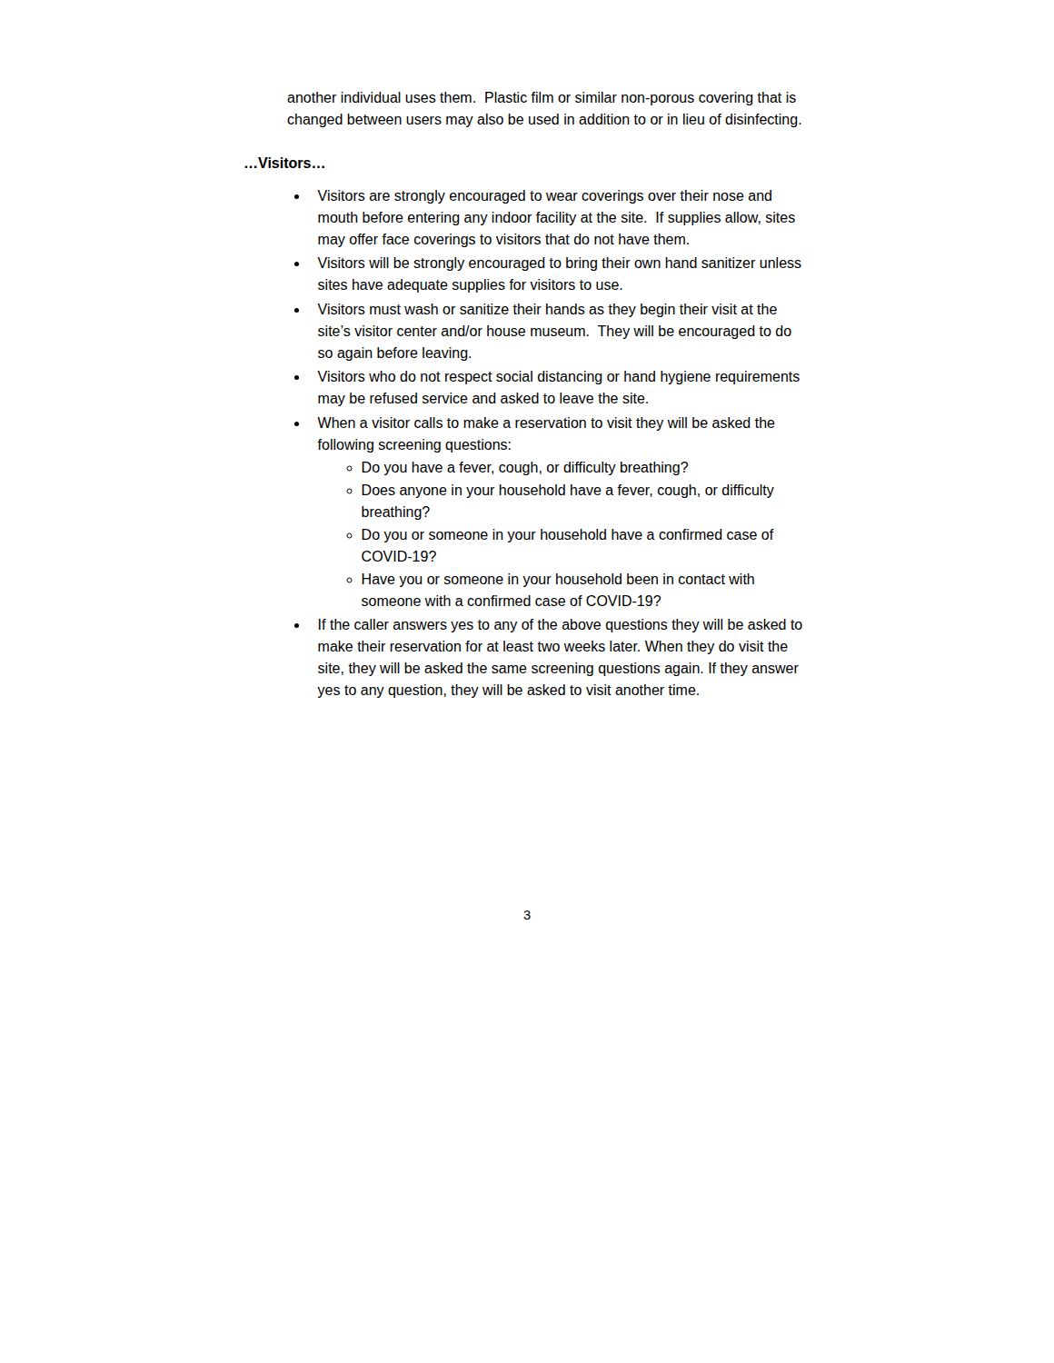another individual uses them. Plastic film or similar non-porous covering that is changed between users may also be used in addition to or in lieu of disinfecting.
…Visitors…
Visitors are strongly encouraged to wear coverings over their nose and mouth before entering any indoor facility at the site. If supplies allow, sites may offer face coverings to visitors that do not have them.
Visitors will be strongly encouraged to bring their own hand sanitizer unless sites have adequate supplies for visitors to use.
Visitors must wash or sanitize their hands as they begin their visit at the site’s visitor center and/or house museum. They will be encouraged to do so again before leaving.
Visitors who do not respect social distancing or hand hygiene requirements may be refused service and asked to leave the site.
When a visitor calls to make a reservation to visit they will be asked the following screening questions:
Do you have a fever, cough, or difficulty breathing?
Does anyone in your household have a fever, cough, or difficulty breathing?
Do you or someone in your household have a confirmed case of COVID-19?
Have you or someone in your household been in contact with someone with a confirmed case of COVID-19?
If the caller answers yes to any of the above questions they will be asked to make their reservation for at least two weeks later. When they do visit the site, they will be asked the same screening questions again. If they answer yes to any question, they will be asked to visit another time.
3